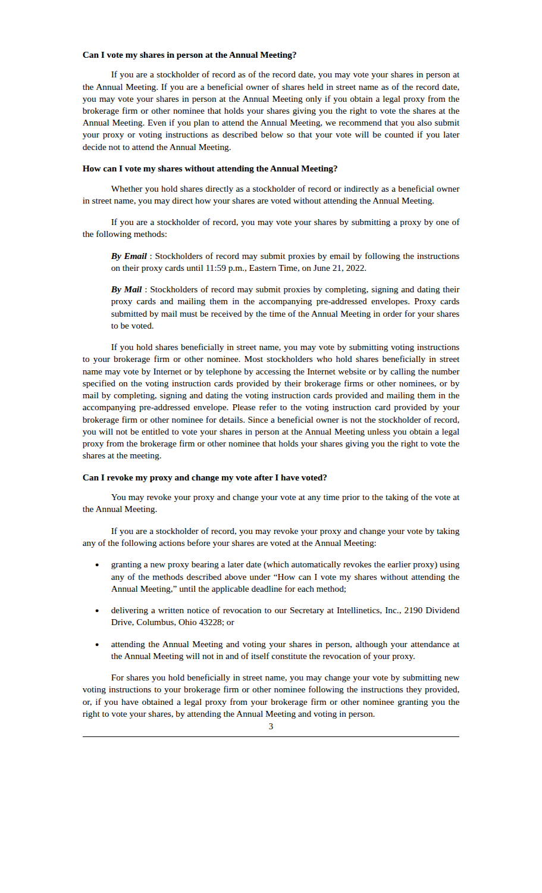Can I vote my shares in person at the Annual Meeting?
If you are a stockholder of record as of the record date, you may vote your shares in person at the Annual Meeting. If you are a beneficial owner of shares held in street name as of the record date, you may vote your shares in person at the Annual Meeting only if you obtain a legal proxy from the brokerage firm or other nominee that holds your shares giving you the right to vote the shares at the Annual Meeting. Even if you plan to attend the Annual Meeting, we recommend that you also submit your proxy or voting instructions as described below so that your vote will be counted if you later decide not to attend the Annual Meeting.
How can I vote my shares without attending the Annual Meeting?
Whether you hold shares directly as a stockholder of record or indirectly as a beneficial owner in street name, you may direct how your shares are voted without attending the Annual Meeting.
If you are a stockholder of record, you may vote your shares by submitting a proxy by one of the following methods:
By Email : Stockholders of record may submit proxies by email by following the instructions on their proxy cards until 11:59 p.m., Eastern Time, on June 21, 2022.
By Mail : Stockholders of record may submit proxies by completing, signing and dating their proxy cards and mailing them in the accompanying pre-addressed envelopes. Proxy cards submitted by mail must be received by the time of the Annual Meeting in order for your shares to be voted.
If you hold shares beneficially in street name, you may vote by submitting voting instructions to your brokerage firm or other nominee. Most stockholders who hold shares beneficially in street name may vote by Internet or by telephone by accessing the Internet website or by calling the number specified on the voting instruction cards provided by their brokerage firms or other nominees, or by mail by completing, signing and dating the voting instruction cards provided and mailing them in the accompanying pre-addressed envelope. Please refer to the voting instruction card provided by your brokerage firm or other nominee for details. Since a beneficial owner is not the stockholder of record, you will not be entitled to vote your shares in person at the Annual Meeting unless you obtain a legal proxy from the brokerage firm or other nominee that holds your shares giving you the right to vote the shares at the meeting.
Can I revoke my proxy and change my vote after I have voted?
You may revoke your proxy and change your vote at any time prior to the taking of the vote at the Annual Meeting.
If you are a stockholder of record, you may revoke your proxy and change your vote by taking any of the following actions before your shares are voted at the Annual Meeting:
granting a new proxy bearing a later date (which automatically revokes the earlier proxy) using any of the methods described above under “How can I vote my shares without attending the Annual Meeting,” until the applicable deadline for each method;
delivering a written notice of revocation to our Secretary at Intellinetics, Inc., 2190 Dividend Drive, Columbus, Ohio 43228; or
attending the Annual Meeting and voting your shares in person, although your attendance at the Annual Meeting will not in and of itself constitute the revocation of your proxy.
For shares you hold beneficially in street name, you may change your vote by submitting new voting instructions to your brokerage firm or other nominee following the instructions they provided, or, if you have obtained a legal proxy from your brokerage firm or other nominee granting you the right to vote your shares, by attending the Annual Meeting and voting in person.
3